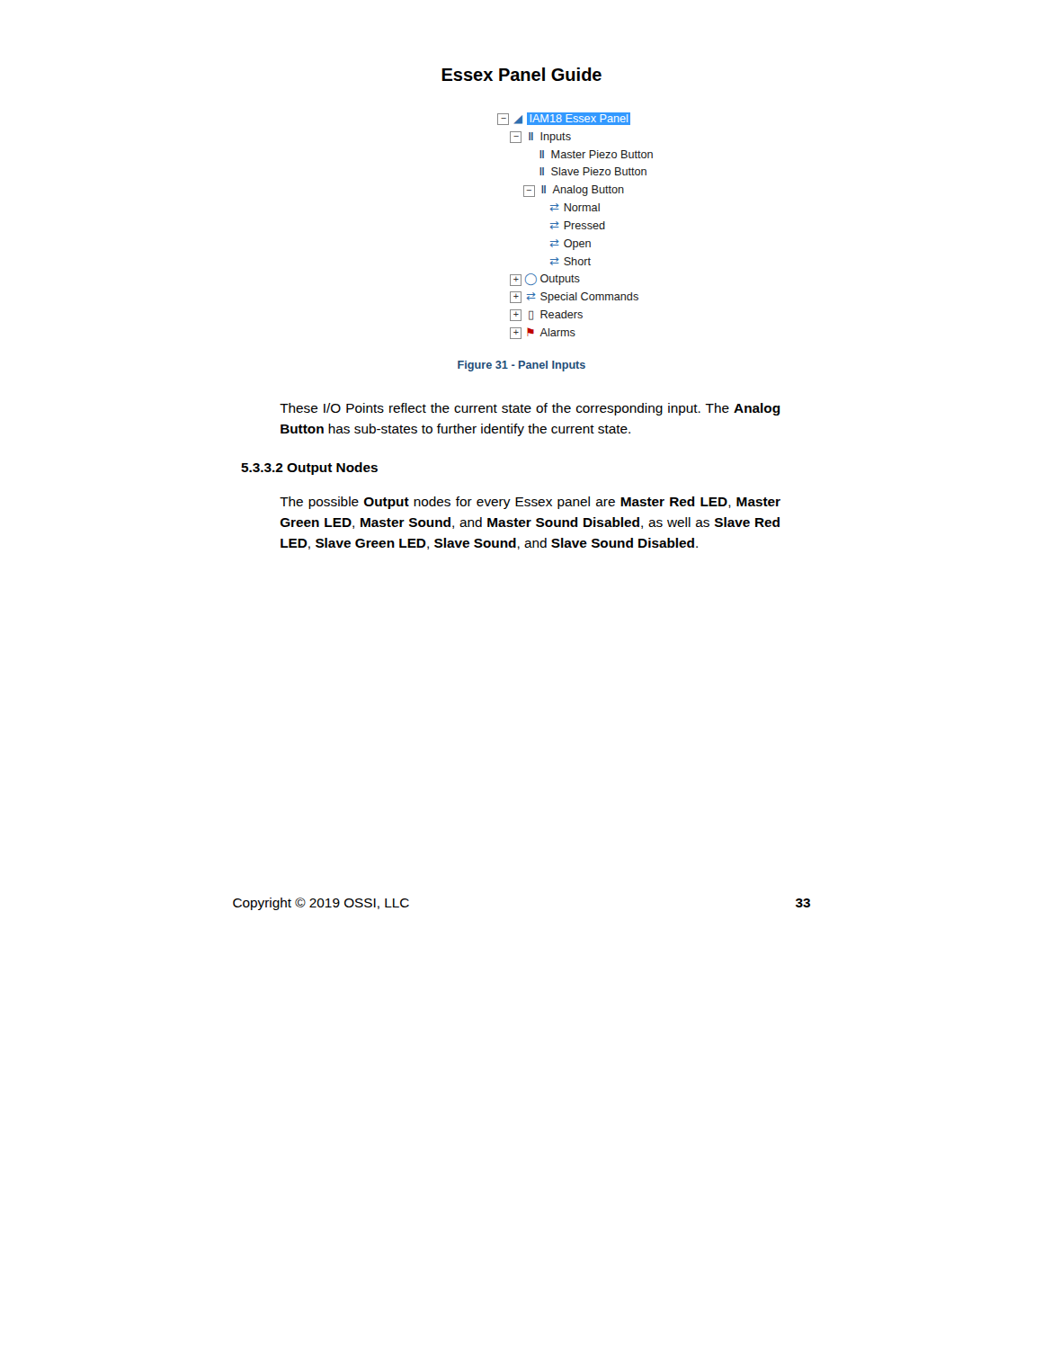Essex Panel Guide
−◢IAM18 Essex Panel
−‖Inputs
‖Master Piezo Button
‖Slave Piezo Button
−‖Analog Button
⇄Normal
⇄Pressed
⇄Open
⇄Short
+◯Outputs
+⇄Special Commands
+▯Readers
+⚑Alarms
Figure 31 - Panel Inputs
These I/O Points reflect the current state of the corresponding input. The Analog Button has sub-states to further identify the current state.
5.3.3.2 Output Nodes
The possible Output nodes for every Essex panel are Master Red LED, Master Green LED, Master Sound, and Master Sound Disabled, as well as Slave Red LED, Slave Green LED, Slave Sound, and Slave Sound Disabled.
Copyright © 2019 OSSI, LLC 33